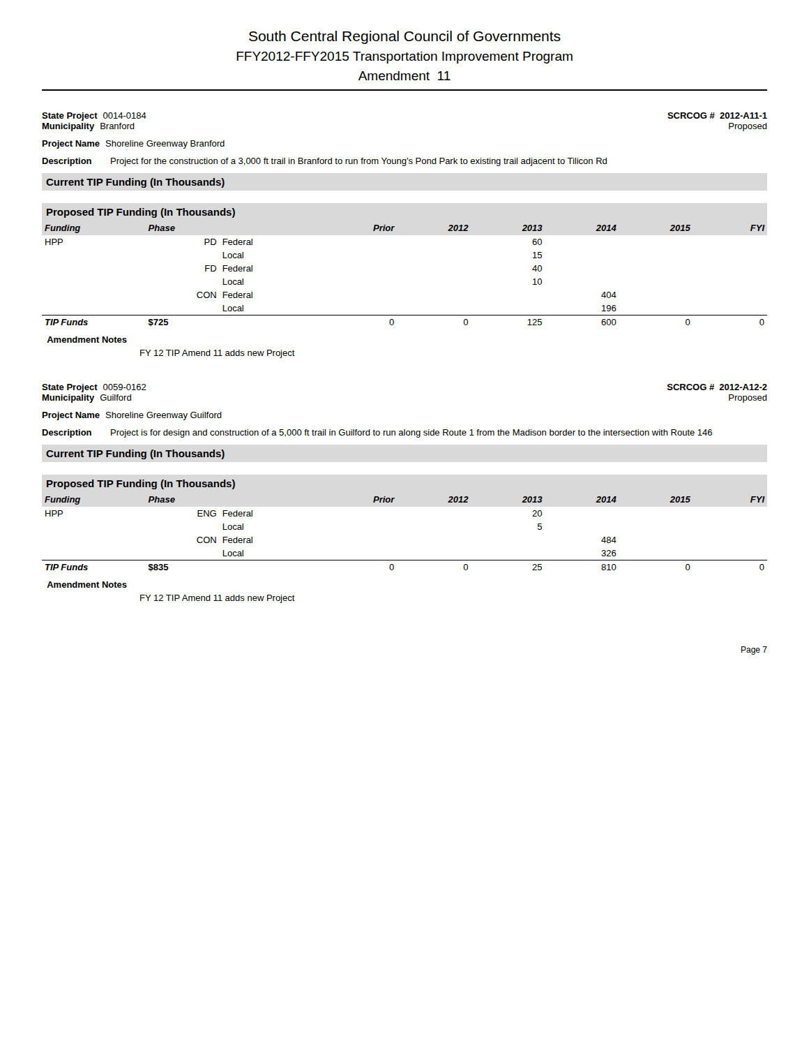South Central Regional Council of Governments
FFY2012-FFY2015 Transportation Improvement Program
Amendment 11
State Project 0014-0184
SCRCOG # 2012-A11-1
Municipality Branford
Proposed
Project Name Shoreline Greenway Branford
Description Project for the construction of a 3,000 ft trail in Branford to run from Young's Pond Park to existing trail adjacent to Tilicon Rd
Current TIP Funding (In Thousands)
Proposed TIP Funding (In Thousands)
| Funding | Phase | | Prior | 2012 | 2013 | 2014 | 2015 | FYI |
| --- | --- | --- | --- | --- | --- | --- | --- | --- |
| HPP | PD | Federal | | | 60 | | | |
| | | Local | | | 15 | | | |
| | FD | Federal | | | 40 | | | |
| | | Local | | | 10 | | | |
| | CON | Federal | | | | 404 | | |
| | | Local | | | | 196 | | |
| TIP Funds | $725 | 0 | 0 | 125 | 600 | 0 | 0 |
Amendment Notes
FY 12 TIP Amend 11 adds new Project
State Project 0059-0162
SCRCOG # 2012-A12-2
Municipality Guilford
Proposed
Project Name Shoreline Greenway Guilford
Description Project is for design and construction of a 5,000 ft trail in Guilford to run along side Route 1 from the Madison border to the intersection with Route 146
Current TIP Funding (In Thousands)
Proposed TIP Funding (In Thousands)
| Funding | Phase | | Prior | 2012 | 2013 | 2014 | 2015 | FYI |
| --- | --- | --- | --- | --- | --- | --- | --- | --- |
| HPP | ENG | Federal | | | 20 | | | |
| | | Local | | | 5 | | | |
| | CON | Federal | | | | 484 | | |
| | | Local | | | | 326 | | |
| TIP Funds | $835 | 0 | 0 | 25 | 810 | 0 | 0 |
Amendment Notes
FY 12 TIP Amend 11 adds new Project
Page 7